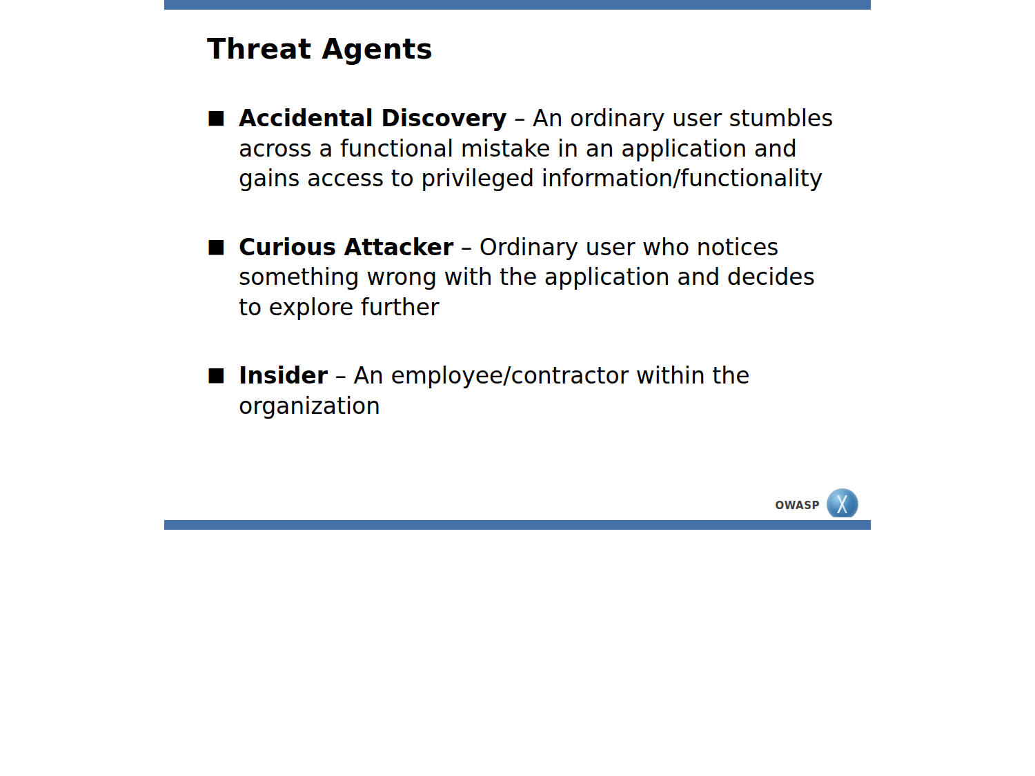Threat Agents
Accidental Discovery – An ordinary user stumbles across a functional mistake in an application and gains access to privileged information/functionality
Curious Attacker – Ordinary user who notices something wrong with the application and decides to explore further
Insider – An employee/contractor within the organization
OWASP